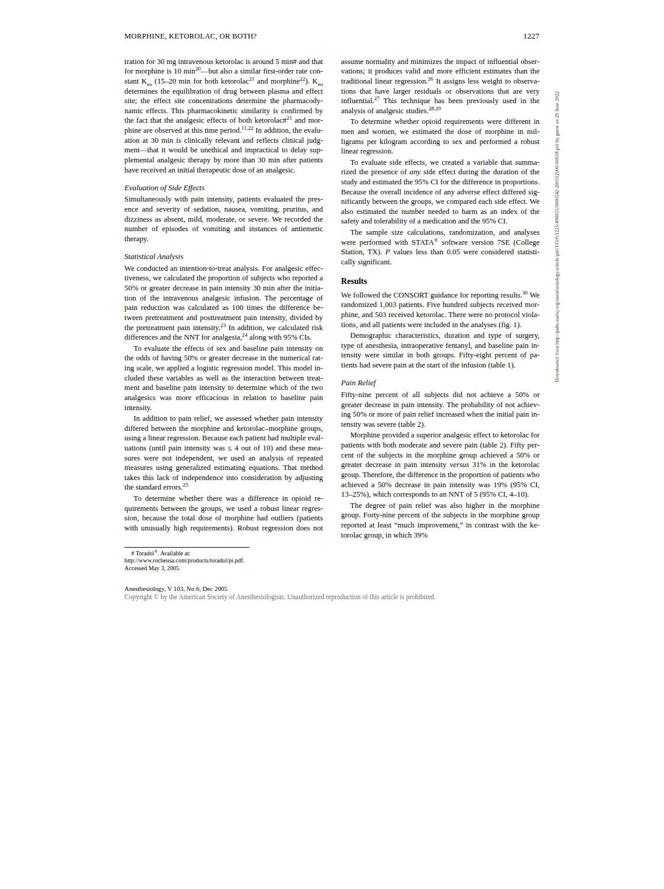Morphine, Ketorolac, or Both? 1227
Downloaded from http://pubs.asahq.org/anesthesiology/article-pdf/103/6/1225/496055/0000542-200512000-00018.pdf by guest on 26 June 2022
tration for 30 mg intravenous ketorolac is around 5 min# and that for morphine is 10 min20—but also a similar first-order rate constant Keo (15–20 min for both ketorolac21 and morphine22). Keo determines the equilibration of drug between plasma and effect site; the effect site concentrations determine the pharmacodynamic effects. This pharmacokinetic similarity is confirmed by the fact that the analgesic effects of both ketorolac#21 and morphine are observed at this time period.11,22 In addition, the evaluation at 30 min is clinically relevant and reflects clinical judgment—that it would be unethical and impractical to delay supplemental analgesic therapy by more than 30 min after patients have received an initial therapeutic dose of an analgesic.
Evaluation of Side Effects
Simultaneously with pain intensity, patients evaluated the presence and severity of sedation, nausea, vomiting, pruritus, and dizziness as absent, mild, moderate, or severe. We recorded the number of episodes of vomiting and instances of antiemetic therapy.
Statistical Analysis
We conducted an intention-to-treat analysis. For analgesic effectiveness, we calculated the proportion of subjects who reported a 50% or greater decrease in pain intensity 30 min after the initiation of the intravenous analgesic infusion. The percentage of pain reduction was calculated as 100 times the difference between pretreatment and posttreatment pain intensity, divided by the pretreatment pain intensity.23 In addition, we calculated risk differences and the NNT for analgesia,24 along with 95% CIs.
To evaluate the effects of sex and baseline pain intensity on the odds of having 50% or greater decrease in the numerical rating scale, we applied a logistic regression model. This model included these variables as well as the interaction between treatment and baseline pain intensity to determine which of the two analgesics was more efficacious in relation to baseline pain intensity.
In addition to pain relief, we assessed whether pain intensity differed between the morphine and ketorolac–morphine groups, using a linear regression. Because each patient had multiple evaluations (until pain intensity was ≤ 4 out of 10) and these measures were not independent, we used an analysis of repeated measures using generalized estimating equations. That method takes this lack of independence into consideration by adjusting the standard errors.25
To determine whether there was a difference in opioid requirements between the groups, we used a robust linear regression, because the total dose of morphine had outliers (patients with unusually high requirements). Robust regression does not assume normality and minimizes the impact of influential observations; it produces valid and more efficient estimates than the traditional linear regression.26 It assigns less weight to observations that have larger residuals or observations that are very influential.27 This technique has been previously used in the analysis of analgesic studies.28,29
To determine whether opioid requirements were different in men and women, we estimated the dose of morphine in milligrams per kilogram according to sex and performed a robust linear regression.
To evaluate side effects, we created a variable that summarized the presence of any side effect during the duration of the study and estimated the 95% CI for the difference in proportions. Because the overall incidence of any adverse effect differed significantly between the groups, we compared each side effect. We also estimated the number needed to harm as an index of the safety and tolerability of a medication and the 95% CI.
The sample size calculations, randomization, and analyses were performed with STATA® software version 7SE (College Station, TX). P values less than 0.05 were considered statistically significant.
Results
We followed the CONSORT guidance for reporting results.30 We randomized 1,003 patients. Five hundred subjects received morphine, and 503 received ketorolac. There were no protocol violations, and all patients were included in the analyses (fig. 1).
Demographic characteristics, duration and type of surgery, type of anesthesia, intraoperative fentanyl, and baseline pain intensity were similar in both groups. Fifty-eight percent of patients had severe pain at the start of the infusion (table 1).
Pain Relief
Fifty-nine percent of all subjects did not achieve a 50% or greater decrease in pain intensity. The probability of not achieving 50% or more of pain relief increased when the initial pain intensity was severe (table 2).
Morphine provided a superior analgesic effect to ketorolac for patients with both moderate and severe pain (table 2). Fifty percent of the subjects in the morphine group achieved a 50% or greater decrease in pain intensity versus 31% in the ketorolac group. Therefore, the difference in the proportion of patients who achieved a 50% decrease in pain intensity was 19% (95% CI, 13–25%), which corresponds to an NNT of 5 (95% CI, 4–10).
The degree of pain relief was also higher in the morphine group. Forty-nine percent of the subjects in the morphine group reported at least “much improvement,” in contrast with the ketorolac group, in which 39%
# Toradol®. Available at: http://www.rocheusa.com/products/toradol/pi.pdf. Accessed May 3, 2005.
Anesthesiology, V 103, No 6, Dec 2005
Copyright © by the American Society of Anesthesiologists. Unauthorized reproduction of this article is prohibited.